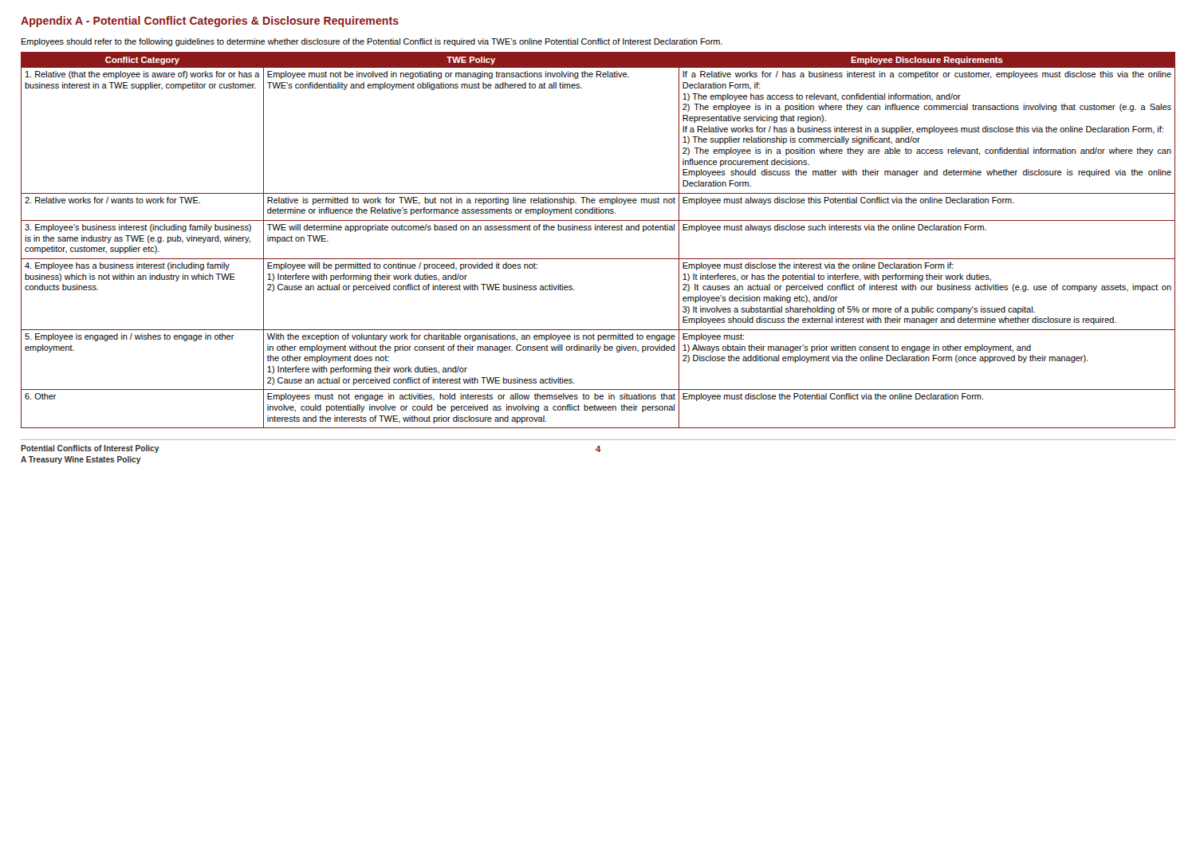Appendix A - Potential Conflict Categories & Disclosure Requirements
Employees should refer to the following guidelines to determine whether disclosure of the Potential Conflict is required via TWE’s online Potential Conflict of Interest Declaration Form.
| Conflict Category | TWE Policy | Employee Disclosure Requirements |
| --- | --- | --- |
| 1. Relative (that the employee is aware of) works for or has a business interest in a TWE supplier, competitor or customer. | Employee must not be involved in negotiating or managing transactions involving the Relative. TWE’s confidentiality and employment obligations must be adhered to at all times. | If a Relative works for / has a business interest in a competitor or customer, employees must disclose this via the online Declaration Form, if: 1) The employee has access to relevant, confidential information, and/or 2) The employee is in a position where they can influence commercial transactions involving that customer (e.g. a Sales Representative servicing that region). If a Relative works for / has a business interest in a supplier, employees must disclose this via the online Declaration Form, if: 1) The supplier relationship is commercially significant, and/or 2) The employee is in a position where they are able to access relevant, confidential information and/or where they can influence procurement decisions. Employees should discuss the matter with their manager and determine whether disclosure is required via the online Declaration Form. |
| 2. Relative works for / wants to work for TWE. | Relative is permitted to work for TWE, but not in a reporting line relationship. The employee must not determine or influence the Relative’s performance assessments or employment conditions. | Employee must always disclose this Potential Conflict via the online Declaration Form. |
| 3. Employee’s business interest (including family business) is in the same industry as TWE (e.g. pub, vineyard, winery, competitor, customer, supplier etc). | TWE will determine appropriate outcome/s based on an assessment of the business interest and potential impact on TWE. | Employee must always disclose such interests via the online Declaration Form. |
| 4. Employee has a business interest (including family business) which is not within an industry in which TWE conducts business. | Employee will be permitted to continue / proceed, provided it does not: 1) Interfere with performing their work duties, and/or 2) Cause an actual or perceived conflict of interest with TWE business activities. | Employee must disclose the interest via the online Declaration Form if: 1) It interferes, or has the potential to interfere, with performing their work duties, 2) It causes an actual or perceived conflict of interest with our business activities (e.g. use of company assets, impact on employee’s decision making etc), and/or 3) It involves a substantial shareholding of 5% or more of a public company's issued capital. Employees should discuss the external interest with their manager and determine whether disclosure is required. |
| 5. Employee is engaged in / wishes to engage in other employment. | With the exception of voluntary work for charitable organisations, an employee is not permitted to engage in other employment without the prior consent of their manager. Consent will ordinarily be given, provided the other employment does not: 1) Interfere with performing their work duties, and/or 2) Cause an actual or perceived conflict of interest with TWE business activities. | Employee must: 1) Always obtain their manager’s prior written consent to engage in other employment, and 2) Disclose the additional employment via the online Declaration Form (once approved by their manager). |
| 6. Other | Employees must not engage in activities, hold interests or allow themselves to be in situations that involve, could potentially involve or could be perceived as involving a conflict between their personal interests and the interests of TWE, without prior disclosure and approval. | Employee must disclose the Potential Conflict via the online Declaration Form. |
Potential Conflicts of Interest Policy
A Treasury Wine Estates Policy
4